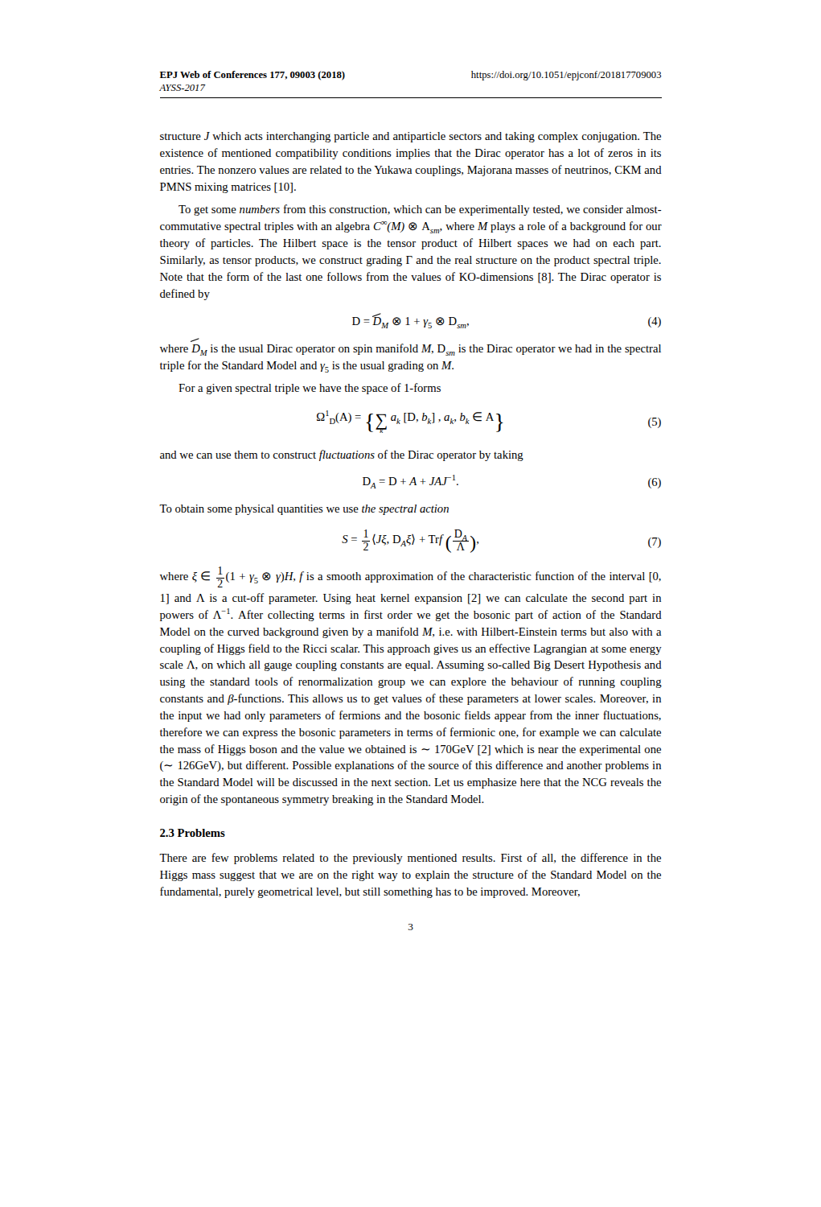EPJ Web of Conferences 177, 09003 (2018)
AYSS-2017
https://doi.org/10.1051/epjconf/201817709003
structure J which acts interchanging particle and antiparticle sectors and taking complex conjugation. The existence of mentioned compatibility conditions implies that the Dirac operator has a lot of zeros in its entries. The nonzero values are related to the Yukawa couplings, Majorana masses of neutrinos, CKM and PMNS mixing matrices [10].
To get some numbers from this construction, which can be experimentally tested, we consider almost-commutative spectral triples with an algebra C∞(M) ⊗ Asm, where M plays a role of a background for our theory of particles. The Hilbert space is the tensor product of Hilbert spaces we had on each part. Similarly, as tensor products, we construct grading Γ and the real structure on the product spectral triple. Note that the form of the last one follows from the values of KO-dimensions [8]. The Dirac operator is defined by
D = DM ⊗ 1 + γ5 ⊗ Dsm,
(4)
where DM is the usual Dirac operator on spin manifold M, Dsm is the Dirac operator we had in the spectral triple for the Standard Model and γ5 is the usual grading on M.
For a given spectral triple we have the space of 1-forms
Ω1D(A) = {∑k ak [D, bk] , ak, bk ∈ A}
(5)
and we can use them to construct fluctuations of the Dirac operator by taking
DA = D + A + JAJ−1.
(6)
To obtain some physical quantities we use the spectral action
S = 12⟨Jξ, DAξ⟩ + Trf (DA Λ),
(7)
where ξ ∈ 12(1 + γ5 ⊗ γ)H, f is a smooth approximation of the characteristic function of the interval [0, 1] and Λ is a cut-off parameter. Using heat kernel expansion [2] we can calculate the second part in powers of Λ−1. After collecting terms in first order we get the bosonic part of action of the Standard Model on the curved background given by a manifold M, i.e. with Hilbert-Einstein terms but also with a coupling of Higgs field to the Ricci scalar. This approach gives us an effective Lagrangian at some energy scale Λ, on which all gauge coupling constants are equal. Assuming so-called Big Desert Hypothesis and using the standard tools of renormalization group we can explore the behaviour of running coupling constants and β-functions. This allows us to get values of these parameters at lower scales. Moreover, in the input we had only parameters of fermions and the bosonic fields appear from the inner fluctuations, therefore we can express the bosonic parameters in terms of fermionic one, for example we can calculate the mass of Higgs boson and the value we obtained is ∼ 170GeV [2] which is near the experimental one (∼ 126GeV), but different. Possible explanations of the source of this difference and another problems in the Standard Model will be discussed in the next section. Let us emphasize here that the NCG reveals the origin of the spontaneous symmetry breaking in the Standard Model.
2.3 Problems
There are few problems related to the previously mentioned results. First of all, the difference in the Higgs mass suggest that we are on the right way to explain the structure of the Standard Model on the fundamental, purely geometrical level, but still something has to be improved. Moreover,
3